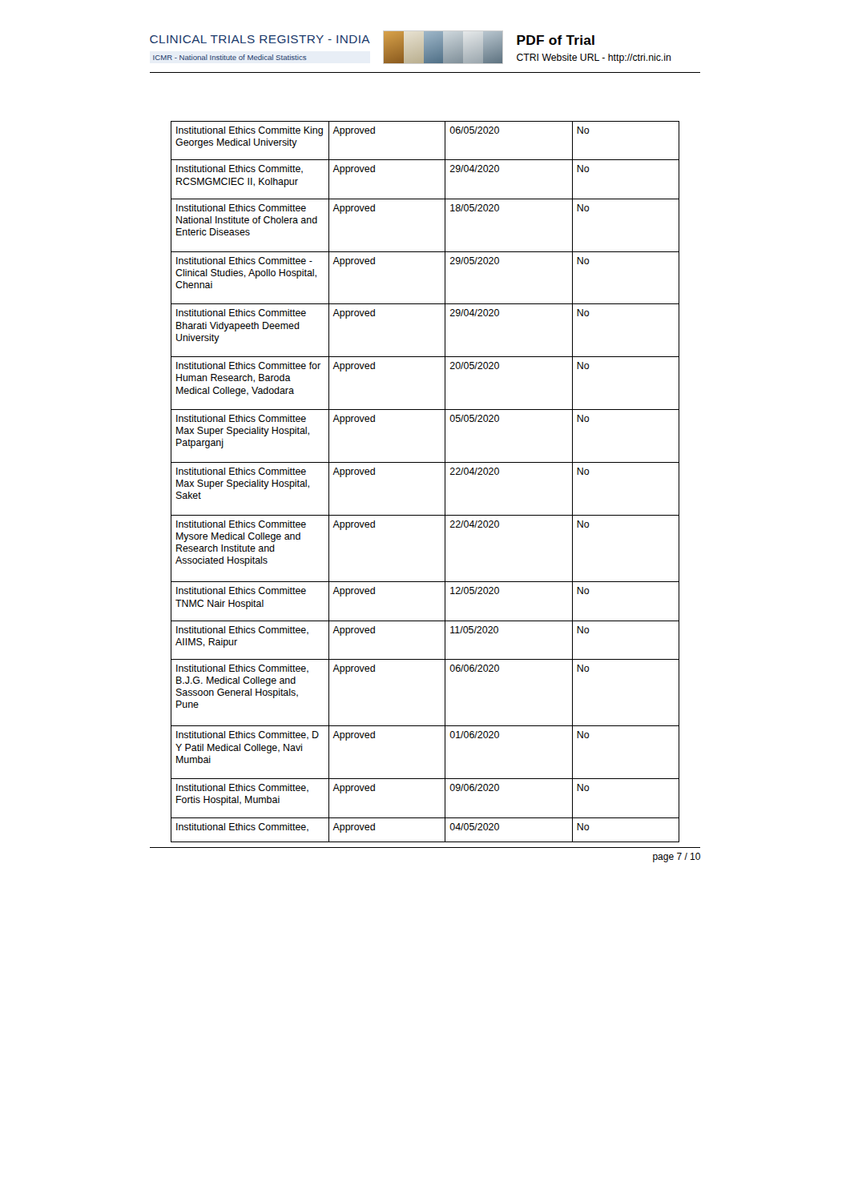CLINICAL TRIALS REGISTRY - INDIA
ICMR - National Institute of Medical Statistics
PDF of Trial
CTRI Website URL - http://ctri.nic.in
| Institutional Ethics Committe King Georges Medical University | Approved | 06/05/2020 | No |
| Institutional Ethics Committe, RCSMGMCIEC II, Kolhapur | Approved | 29/04/2020 | No |
| Institutional Ethics Committee National Institute of Cholera and Enteric Diseases | Approved | 18/05/2020 | No |
| Institutional Ethics Committee - Clinical Studies, Apollo Hospital, Chennai | Approved | 29/05/2020 | No |
| Institutional Ethics Committee Bharati Vidyapeeth Deemed University | Approved | 29/04/2020 | No |
| Institutional Ethics Committee for Human Research, Baroda Medical College, Vadodara | Approved | 20/05/2020 | No |
| Institutional Ethics Committee Max Super Speciality Hospital, Patparganj | Approved | 05/05/2020 | No |
| Institutional Ethics Committee Max Super Speciality Hospital, Saket | Approved | 22/04/2020 | No |
| Institutional Ethics Committee Mysore Medical College and Research Institute and Associated Hospitals | Approved | 22/04/2020 | No |
| Institutional Ethics Committee TNMC Nair Hospital | Approved | 12/05/2020 | No |
| Institutional Ethics Committee, AIIMS, Raipur | Approved | 11/05/2020 | No |
| Institutional Ethics Committee, B.J.G. Medical College and Sassoon General Hospitals, Pune | Approved | 06/06/2020 | No |
| Institutional Ethics Committee, D Y Patil Medical College, Navi Mumbai | Approved | 01/06/2020 | No |
| Institutional Ethics Committee, Fortis Hospital, Mumbai | Approved | 09/06/2020 | No |
| Institutional Ethics Committee, | Approved | 04/05/2020 | No |
page 7 / 10